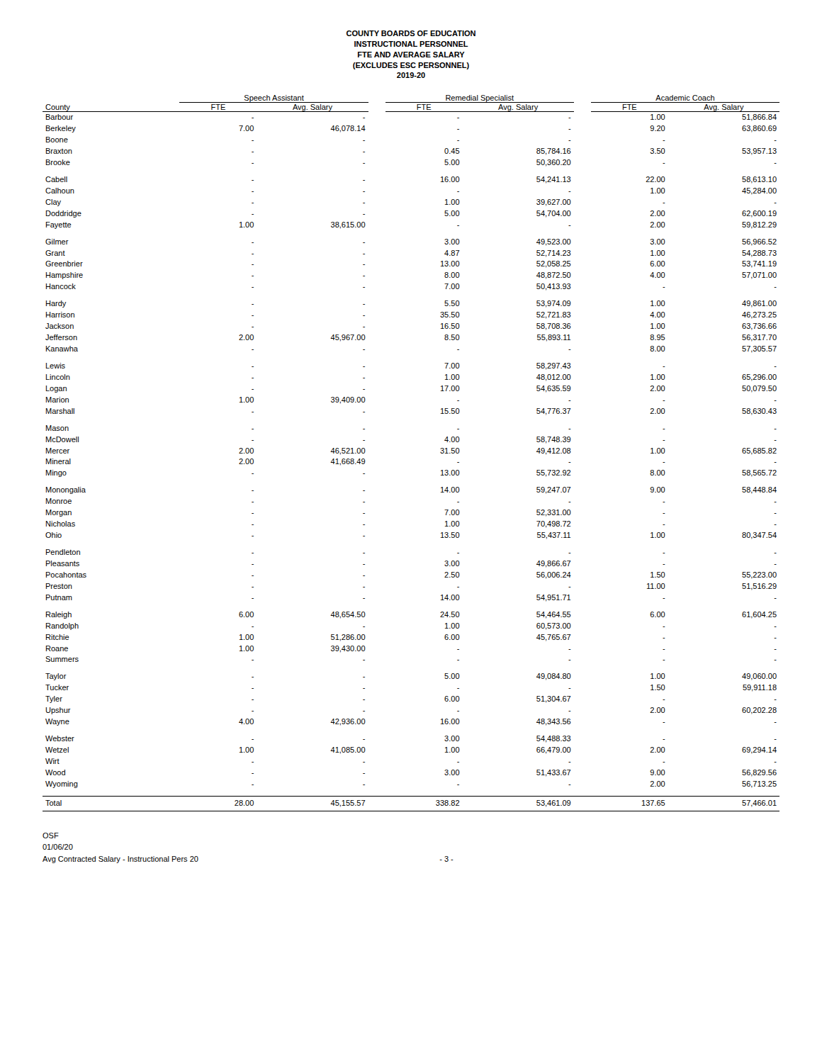COUNTY BOARDS OF EDUCATION
INSTRUCTIONAL PERSONNEL
FTE AND AVERAGE SALARY
(EXCLUDES ESC PERSONNEL)
2019-20
| | Speech Assistant | | Remedial Specialist | | Academic Coach |
| --- | --- | --- | --- | --- | --- |
| County | FTE | Avg. Salary | | FTE | Avg. Salary | | FTE | Avg. Salary |
| Barbour | - | - | | - | - | | 1.00 | 51,866.84 |
| Berkeley | 7.00 | 46,078.14 | | - | - | | 9.20 | 63,860.69 |
| Boone | - | - | | - | - | | - | - |
| Braxton | - | - | | 0.45 | 85,784.16 | | 3.50 | 53,957.13 |
| Brooke | - | - | | 5.00 | 50,360.20 | | - | - |
| Cabell | - | - | | 16.00 | 54,241.13 | | 22.00 | 58,613.10 |
| Calhoun | - | - | | - | - | | 1.00 | 45,284.00 |
| Clay | - | - | | 1.00 | 39,627.00 | | - | - |
| Doddridge | - | - | | 5.00 | 54,704.00 | | 2.00 | 62,600.19 |
| Fayette | 1.00 | 38,615.00 | | - | - | | 2.00 | 59,812.29 |
| Gilmer | - | - | | 3.00 | 49,523.00 | | 3.00 | 56,966.52 |
| Grant | - | - | | 4.87 | 52,714.23 | | 1.00 | 54,288.73 |
| Greenbrier | - | - | | 13.00 | 52,058.25 | | 6.00 | 53,741.19 |
| Hampshire | - | - | | 8.00 | 48,872.50 | | 4.00 | 57,071.00 |
| Hancock | - | - | | 7.00 | 50,413.93 | | - | - |
| Hardy | - | - | | 5.50 | 53,974.09 | | 1.00 | 49,861.00 |
| Harrison | - | - | | 35.50 | 52,721.83 | | 4.00 | 46,273.25 |
| Jackson | - | - | | 16.50 | 58,708.36 | | 1.00 | 63,736.66 |
| Jefferson | 2.00 | 45,967.00 | | 8.50 | 55,893.11 | | 8.95 | 56,317.70 |
| Kanawha | - | - | | - | - | | 8.00 | 57,305.57 |
| Lewis | - | - | | 7.00 | 58,297.43 | | - | - |
| Lincoln | - | - | | 1.00 | 48,012.00 | | 1.00 | 65,296.00 |
| Logan | - | - | | 17.00 | 54,635.59 | | 2.00 | 50,079.50 |
| Marion | 1.00 | 39,409.00 | | - | - | | - | - |
| Marshall | - | - | | 15.50 | 54,776.37 | | 2.00 | 58,630.43 |
| Mason | - | - | | - | - | | - | - |
| McDowell | - | - | | 4.00 | 58,748.39 | | - | - |
| Mercer | 2.00 | 46,521.00 | | 31.50 | 49,412.08 | | 1.00 | 65,685.82 |
| Mineral | 2.00 | 41,668.49 | | - | - | | - | - |
| Mingo | - | - | | 13.00 | 55,732.92 | | 8.00 | 58,565.72 |
| Monongalia | - | - | | 14.00 | 59,247.07 | | 9.00 | 58,448.84 |
| Monroe | - | - | | - | - | | - | - |
| Morgan | - | - | | 7.00 | 52,331.00 | | - | - |
| Nicholas | - | - | | 1.00 | 70,498.72 | | - | - |
| Ohio | - | - | | 13.50 | 55,437.11 | | 1.00 | 80,347.54 |
| Pendleton | - | - | | - | - | | - | - |
| Pleasants | - | - | | 3.00 | 49,866.67 | | - | - |
| Pocahontas | - | - | | 2.50 | 56,006.24 | | 1.50 | 55,223.00 |
| Preston | - | - | | - | - | | 11.00 | 51,516.29 |
| Putnam | - | - | | 14.00 | 54,951.71 | | - | - |
| Raleigh | 6.00 | 48,654.50 | | 24.50 | 54,464.55 | | 6.00 | 61,604.25 |
| Randolph | - | - | | 1.00 | 60,573.00 | | - | - |
| Ritchie | 1.00 | 51,286.00 | | 6.00 | 45,765.67 | | - | - |
| Roane | 1.00 | 39,430.00 | | - | - | | - | - |
| Summers | - | - | | - | - | | - | - |
| Taylor | - | - | | 5.00 | 49,084.80 | | 1.00 | 49,060.00 |
| Tucker | - | - | | - | - | | 1.50 | 59,911.18 |
| Tyler | - | - | | 6.00 | 51,304.67 | | - | - |
| Upshur | - | - | | - | - | | 2.00 | 60,202.28 |
| Wayne | 4.00 | 42,936.00 | | 16.00 | 48,343.56 | | - | - |
| Webster | - | - | | 3.00 | 54,488.33 | | - | - |
| Wetzel | 1.00 | 41,085.00 | | 1.00 | 66,479.00 | | 2.00 | 69,294.14 |
| Wirt | - | - | | - | - | | - | - |
| Wood | - | - | | 3.00 | 51,433.67 | | 9.00 | 56,829.56 |
| Wyoming | - | - | | - | - | | 2.00 | 56,713.25 |
| Total | 28.00 | 45,155.57 | | 338.82 | 53,461.09 | | 137.65 | 57,466.01 |
OSF
01/06/20
Avg Contracted Salary - Instructional Pers 20 - 3 -